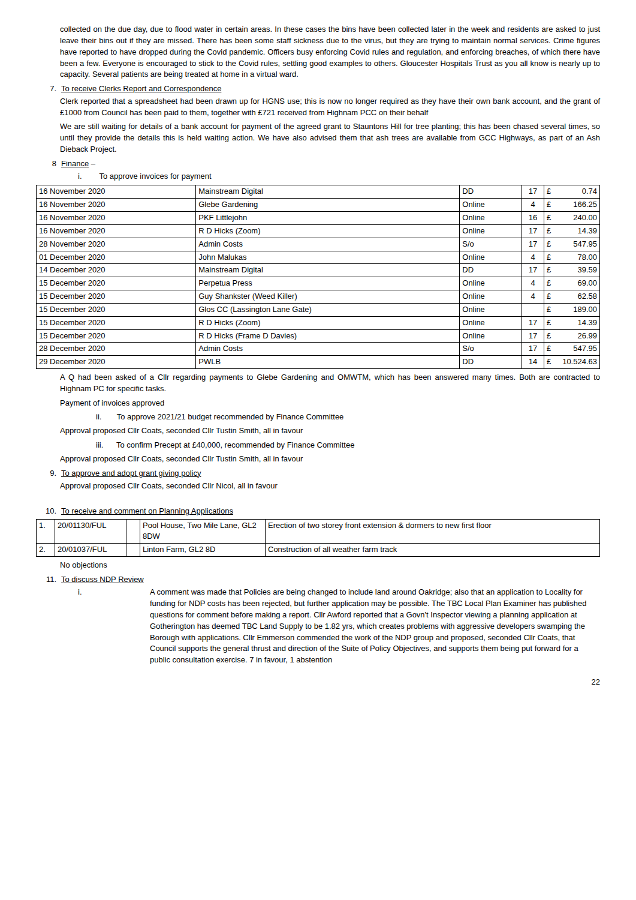collected on the due day, due to flood water in certain areas. In these cases the bins have been collected later in the week and residents are asked to just leave their bins out if they are missed. There has been some staff sickness due to the virus, but they are trying to maintain normal services. Crime figures have reported to have dropped during the Covid pandemic. Officers busy enforcing Covid rules and regulation, and enforcing breaches, of which there have been a few. Everyone is encouraged to stick to the Covid rules, settling good examples to others. Gloucester Hospitals Trust as you all know is nearly up to capacity. Several patients are being treated at home in a virtual ward.
7.
To receive Clerks Report and Correspondence
Clerk reported that a spreadsheet had been drawn up for HGNS use; this is now no longer required as they have their own bank account, and the grant of £1000 from Council has been paid to them, together with £721 received from Highnam PCC on their behalf
We are still waiting for details of a bank account for payment of the agreed grant to Stauntons Hill for tree planting; this has been chased several times, so until they provide the details this is held waiting action. We have also advised them that ash trees are available from GCC Highways, as part of an Ash Dieback Project.
8
Finance –
i. To approve invoices for payment
| 16 November 2020 | Mainstream Digital | DD | 17 | £ | 0.74 |
| 16 November 2020 | Glebe Gardening | Online | 4 | £ | 166.25 |
| 16 November 2020 | PKF Littlejohn | Online | 16 | £ | 240.00 |
| 16 November 2020 | R D Hicks (Zoom) | Online | 17 | £ | 14.39 |
| 28 November 2020 | Admin Costs | S/o | 17 | £ | 547.95 |
| 01 December 2020 | John Malukas | Online | 4 | £ | 78.00 |
| 14 December 2020 | Mainstream Digital | DD | 17 | £ | 39.59 |
| 15 December 2020 | Perpetua Press | Online | 4 | £ | 69.00 |
| 15 December 2020 | Guy Shankster (Weed Killer) | Online | 4 | £ | 62.58 |
| 15 December 2020 | Glos CC (Lassington Lane Gate) | Online | | £ | 189.00 |
| 15 December 2020 | R D Hicks (Zoom) | Online | 17 | £ | 14.39 |
| 15 December 2020 | R D Hicks (Frame D Davies) | Online | 17 | £ | 26.99 |
| 28 December 2020 | Admin Costs | S/o | 17 | £ | 547.95 |
| 29 December 2020 | PWLB | DD | 14 | £ | 10.524.63 |
A Q had been asked of a Cllr regarding payments to Glebe Gardening and OMWTM, which has been answered many times. Both are contracted to Highnam PC for specific tasks.
Payment of invoices approved
ii. To approve 2021/21 budget recommended by Finance Committee
Approval proposed Cllr Coats, seconded Cllr Tustin Smith, all in favour
iii. To confirm Precept at £40,000, recommended by Finance Committee
Approval proposed Cllr Coats, seconded Cllr Tustin Smith, all in favour
9.
To approve and adopt grant giving policy
Approval proposed Cllr Coats, seconded Cllr Nicol, all in favour
10.
To receive and comment on Planning Applications
| 1. | 20/01130/FUL | | Pool House, Two Mile Lane, GL2 8DW | Erection of two storey front extension & dormers to new first floor |
| 2. | 20/01037/FUL | | Linton Farm, GL2 8D | Construction of all weather farm track |
No objections
11.
To discuss NDP Review
i.
A comment was made that Policies are being changed to include land around Oakridge; also that an application to Locality for funding for NDP costs has been rejected, but further application may be possible. The TBC Local Plan Examiner has published questions for comment before making a report. Cllr Awford reported that a Govn't Inspector viewing a planning application at Gotherington has deemed TBC Land Supply to be 1.82 yrs, which creates problems with aggressive developers swamping the Borough with applications. Cllr Emmerson commended the work of the NDP group and proposed, seconded Cllr Coats, that Council supports the general thrust and direction of the Suite of Policy Objectives, and supports them being put forward for a public consultation exercise. 7 in favour, 1 abstention
22